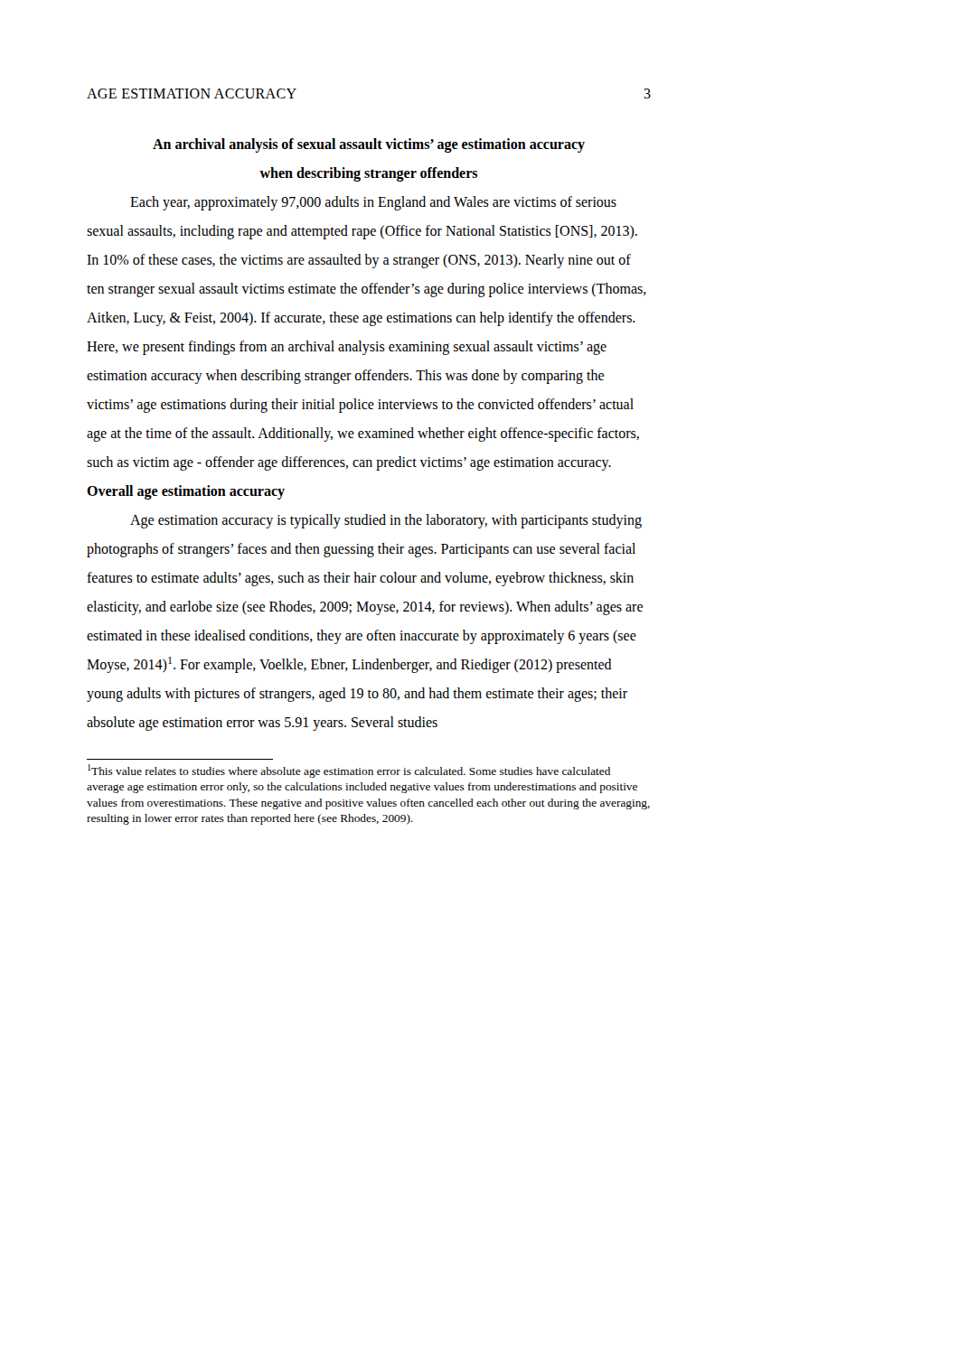Age Estimation Accuracy 3
An archival analysis of sexual assault victims’ age estimation accuracy
when describing stranger offenders
Each year, approximately 97,000 adults in England and Wales are victims of serious sexual assaults, including rape and attempted rape (Office for National Statistics [ONS], 2013). In 10% of these cases, the victims are assaulted by a stranger (ONS, 2013). Nearly nine out of ten stranger sexual assault victims estimate the offender’s age during police interviews (Thomas, Aitken, Lucy, & Feist, 2004). If accurate, these age estimations can help identify the offenders. Here, we present findings from an archival analysis examining sexual assault victims’ age estimation accuracy when describing stranger offenders. This was done by comparing the victims’ age estimations during their initial police interviews to the convicted offenders’ actual age at the time of the assault. Additionally, we examined whether eight offence-specific factors, such as victim age - offender age differences, can predict victims’ age estimation accuracy.
Overall age estimation accuracy
Age estimation accuracy is typically studied in the laboratory, with participants studying photographs of strangers’ faces and then guessing their ages. Participants can use several facial features to estimate adults’ ages, such as their hair colour and volume, eyebrow thickness, skin elasticity, and earlobe size (see Rhodes, 2009; Moyse, 2014, for reviews). When adults’ ages are estimated in these idealised conditions, they are often inaccurate by approximately 6 years (see Moyse, 2014)1. For example, Voelkle, Ebner, Lindenberger, and Riediger (2012) presented young adults with pictures of strangers, aged 19 to 80, and had them estimate their ages; their absolute age estimation error was 5.91 years. Several studies
1This value relates to studies where absolute age estimation error is calculated. Some studies have calculated average age estimation error only, so the calculations included negative values from underestimations and positive values from overestimations. These negative and positive values often cancelled each other out during the averaging, resulting in lower error rates than reported here (see Rhodes, 2009).